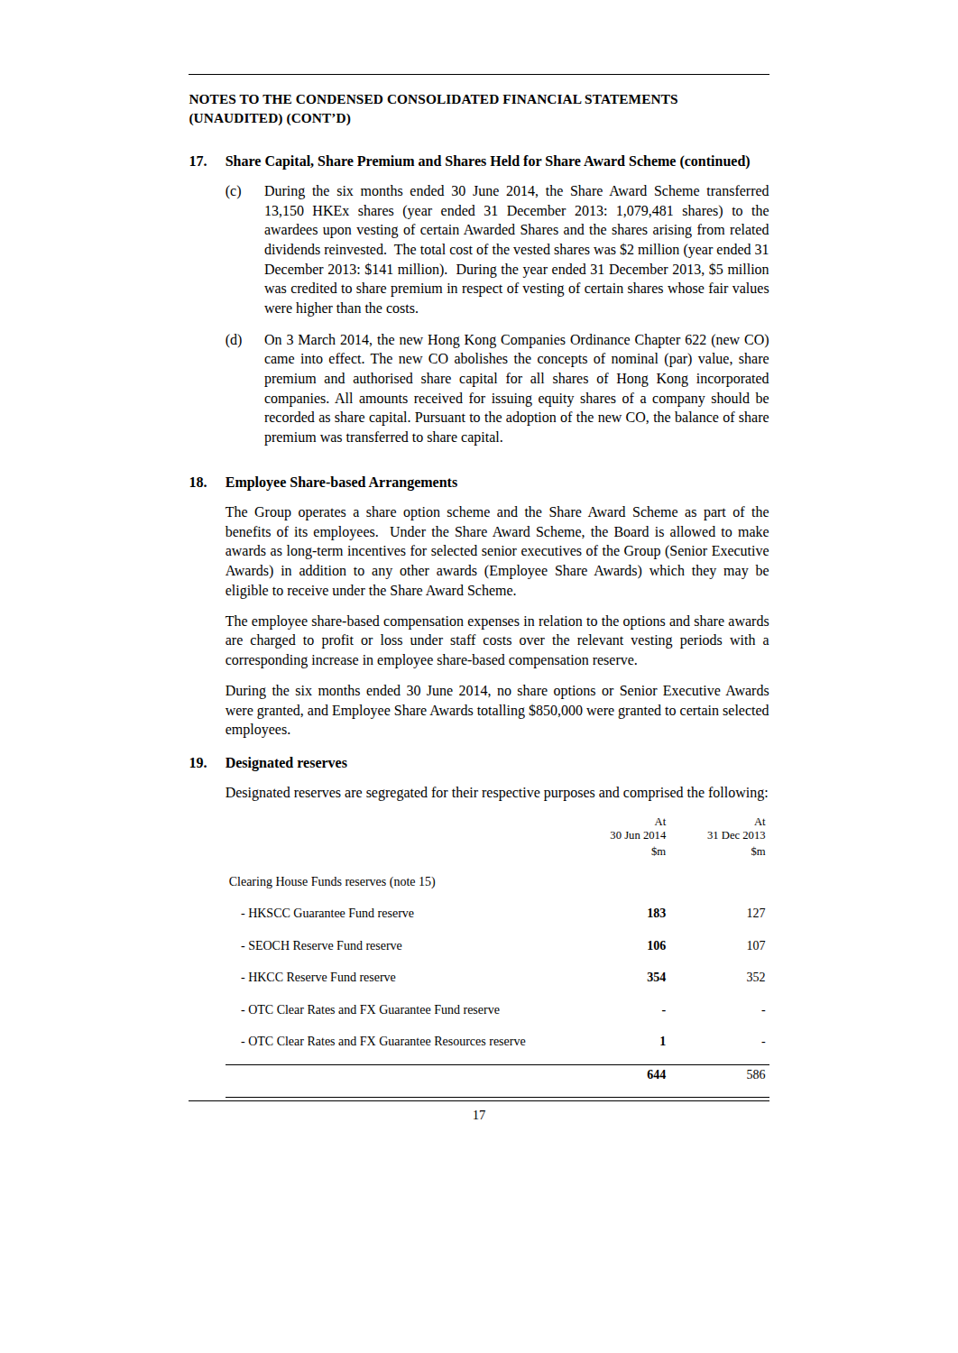NOTES TO THE CONDENSED CONSOLIDATED FINANCIAL STATEMENTS (UNAUDITED) (CONT’D)
17.
Share Capital, Share Premium and Shares Held for Share Award Scheme (continued)
(c)
During the six months ended 30 June 2014, the Share Award Scheme transferred 13,150 HKEx shares (year ended 31 December 2013: 1,079,481 shares) to the awardees upon vesting of certain Awarded Shares and the shares arising from related dividends reinvested. The total cost of the vested shares was $2 million (year ended 31 December 2013: $141 million). During the year ended 31 December 2013, $5 million was credited to share premium in respect of vesting of certain shares whose fair values were higher than the costs.
(d)
On 3 March 2014, the new Hong Kong Companies Ordinance Chapter 622 (new CO) came into effect. The new CO abolishes the concepts of nominal (par) value, share premium and authorised share capital for all shares of Hong Kong incorporated companies. All amounts received for issuing equity shares of a company should be recorded as share capital. Pursuant to the adoption of the new CO, the balance of share premium was transferred to share capital.
18.
Employee Share-based Arrangements
The Group operates a share option scheme and the Share Award Scheme as part of the benefits of its employees. Under the Share Award Scheme, the Board is allowed to make awards as long-term incentives for selected senior executives of the Group (Senior Executive Awards) in addition to any other awards (Employee Share Awards) which they may be eligible to receive under the Share Award Scheme.
The employee share-based compensation expenses in relation to the options and share awards are charged to profit or loss under staff costs over the relevant vesting periods with a corresponding increase in employee share-based compensation reserve.
During the six months ended 30 June 2014, no share options or Senior Executive Awards were granted, and Employee Share Awards totalling $850,000 were granted to certain selected employees.
19.
Designated reserves
Designated reserves are segregated for their respective purposes and comprised the following:
| | At 30 Jun 2014 | At 31 Dec 2013 |
| --- | --- | --- |
| | $m | $m |
| Clearing House Funds reserves (note 15) | | |
| - HKSCC Guarantee Fund reserve | 183 | 127 |
| - SEOCH Reserve Fund reserve | 106 | 107 |
| - HKCC Reserve Fund reserve | 354 | 352 |
| - OTC Clear Rates and FX Guarantee Fund reserve | - | - |
| - OTC Clear Rates and FX Guarantee Resources reserve | 1 | - |
| | 644 | 586 |
17